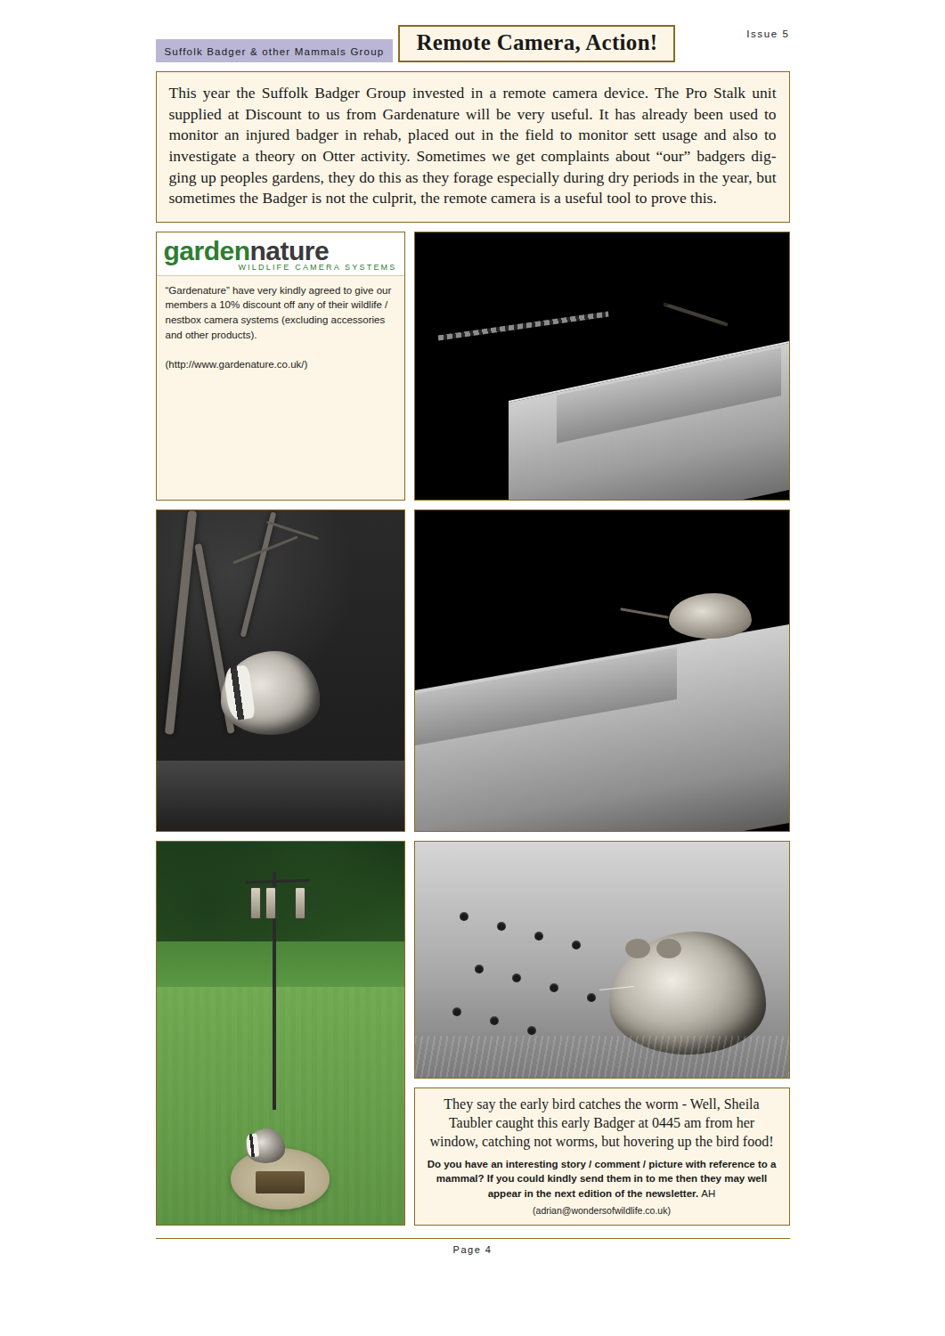Suffolk Badger & other Mammals Group
Remote Camera, Action!
Issue 5
This year the Suffolk Badger Group invested in a remote camera device. The Pro Stalk unit supplied at Discount to us from Gardenature will be very useful. It has already been used to monitor an injured badger in rehab, placed out in the field to monitor sett usage and also to investigate a theory on Otter activity. Sometimes we get complaints about “our” badgers dig-ging up peoples gardens, they do this as they forage especially during dry periods in the year, but sometimes the Badger is not the culprit, the remote camera is a useful tool to prove this.
garden nature
WILDLIFE CAMERA SYSTEMS
“Gardenature” have very kindly agreed to give our members a 10% discount off any of their wildlife / nestbox camera systems (excluding accessories and other products).
(http://www.gardenature.co.uk/)
They say the early bird catches the worm - Well, Sheila Taubler caught this early Badger at 0445 am from her window, catching not worms, but hovering up the bird food!
Do you have an interesting story / comment / picture with reference to a mammal? If you could kindly send them in to me then they may well appear in the next edition of the newsletter. AH
(adrian@wondersofwildlife.co.uk)
Page 4